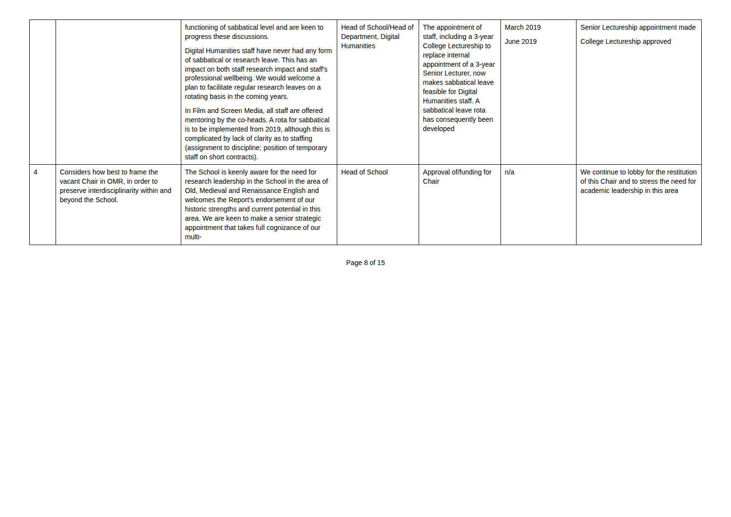| | | functioning of sabbatical level and are keen to progress these discussions. Digital Humanities staff have never had any form of sabbatical or research leave. This has an impact on both staff research impact and staff's professional wellbeing. We would welcome a plan to facilitate regular research leaves on a rotating basis in the coming years. In Film and Screen Media, all staff are offered mentoring by the co-heads. A rota for sabbatical is to be implemented from 2019, although this is complicated by lack of clarity as to staffing (assignment to discipline; position of temporary staff on short contracts). | Head of School/Head of Department, Digital Humanities | The appointment of staff, including a 3-year College Lectureship to replace internal appointment of a 3-year Senior Lecturer, now makes sabbatical leave feasible for Digital Humanities staff. A sabbatical leave rota has consequently been developed | March 2019 June 2019 | Senior Lectureship appointment made College Lectureship approved |
| 4 | Considers how best to frame the vacant Chair in OMR, in order to preserve interdisciplinarity within and beyond the School. | The School is keenly aware for the need for research leadership in the School in the area of Old, Medieval and Renaissance English and welcomes the Report's endorsement of our historic strengths and current potential in this area. We are keen to make a senior strategic appointment that takes full cognizance of our multi- | Head of School | Approval of/funding for Chair | n/a | We continue to lobby for the restitution of this Chair and to stress the need for academic leadership in this area |
Page 8 of 15